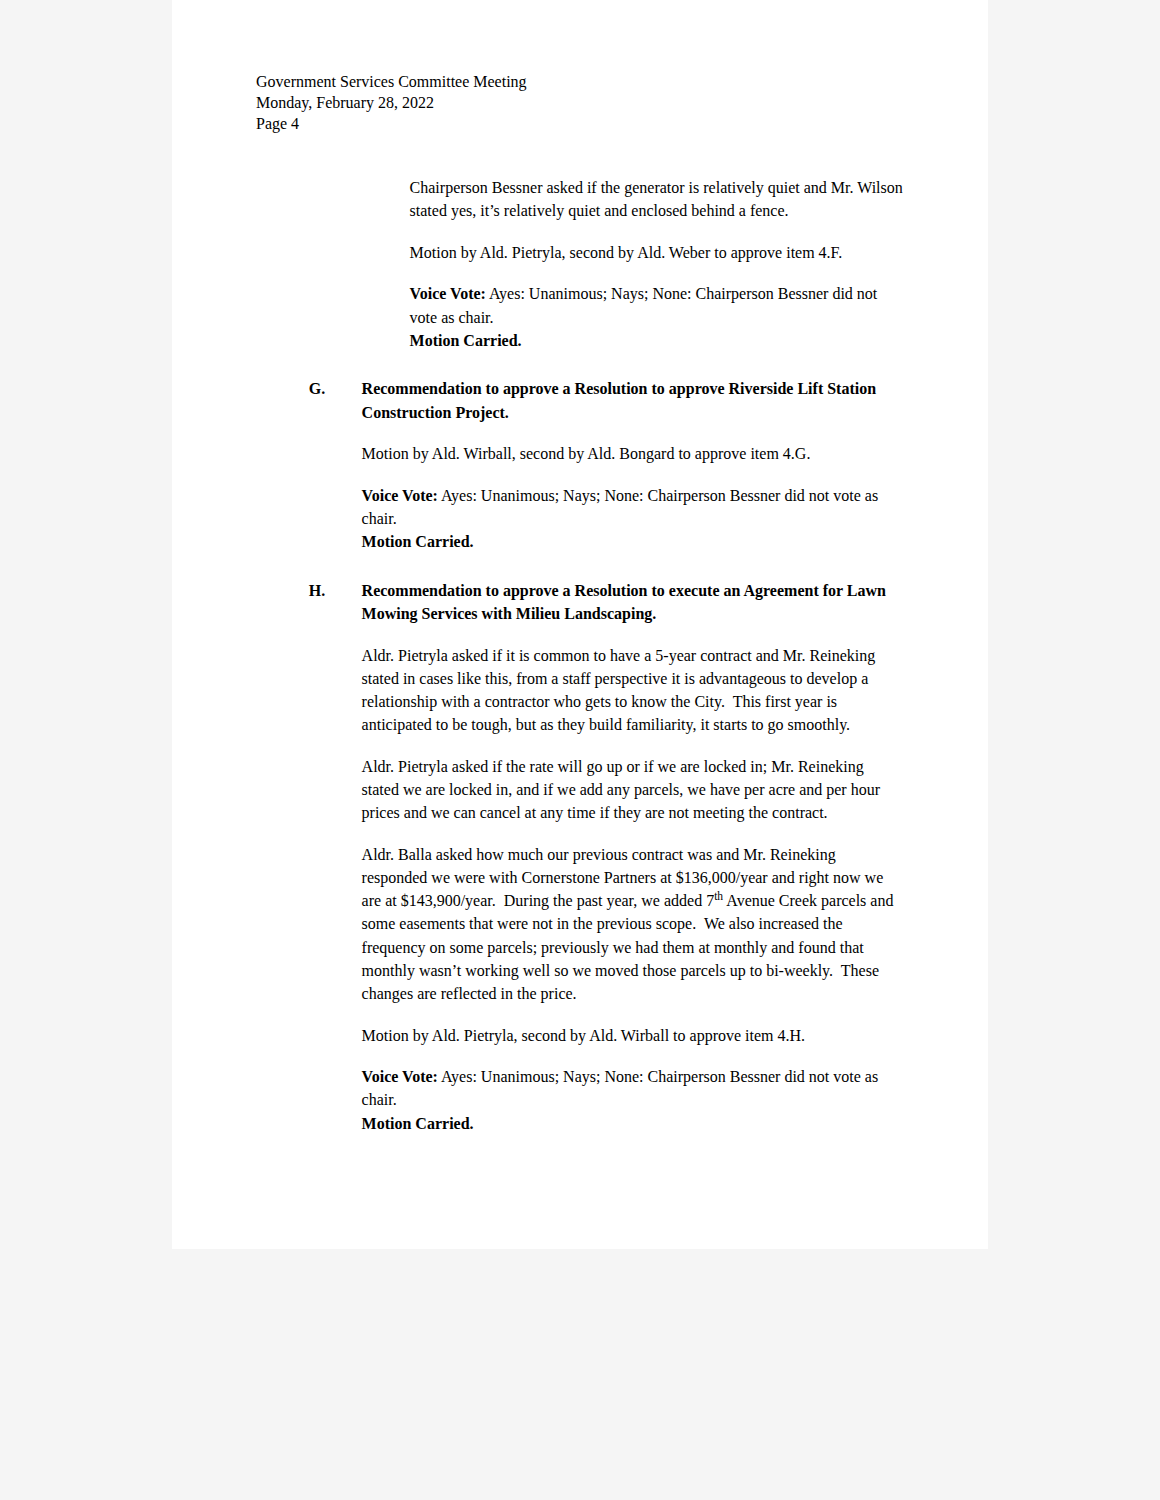Government Services Committee Meeting
Monday, February 28, 2022
Page 4
Chairperson Bessner asked if the generator is relatively quiet and Mr. Wilson stated yes, it’s relatively quiet and enclosed behind a fence.
Motion by Ald. Pietryla, second by Ald. Weber to approve item 4.F.
Voice Vote: Ayes: Unanimous; Nays; None: Chairperson Bessner did not vote as chair.
Motion Carried.
G.
Recommendation to approve a Resolution to approve Riverside Lift Station Construction Project.
Motion by Ald. Wirball, second by Ald. Bongard to approve item 4.G.
Voice Vote: Ayes: Unanimous; Nays; None: Chairperson Bessner did not vote as chair.
Motion Carried.
H.
Recommendation to approve a Resolution to execute an Agreement for Lawn Mowing Services with Milieu Landscaping.
Aldr. Pietryla asked if it is common to have a 5-year contract and Mr. Reineking stated in cases like this, from a staff perspective it is advantageous to develop a relationship with a contractor who gets to know the City. This first year is anticipated to be tough, but as they build familiarity, it starts to go smoothly.
Aldr. Pietryla asked if the rate will go up or if we are locked in; Mr. Reineking stated we are locked in, and if we add any parcels, we have per acre and per hour prices and we can cancel at any time if they are not meeting the contract.
Aldr. Balla asked how much our previous contract was and Mr. Reineking responded we were with Cornerstone Partners at $136,000/year and right now we are at $143,900/year. During the past year, we added 7th Avenue Creek parcels and some easements that were not in the previous scope. We also increased the frequency on some parcels; previously we had them at monthly and found that monthly wasn’t working well so we moved those parcels up to bi-weekly. These changes are reflected in the price.
Motion by Ald. Pietryla, second by Ald. Wirball to approve item 4.H.
Voice Vote: Ayes: Unanimous; Nays; None: Chairperson Bessner did not vote as chair.
Motion Carried.